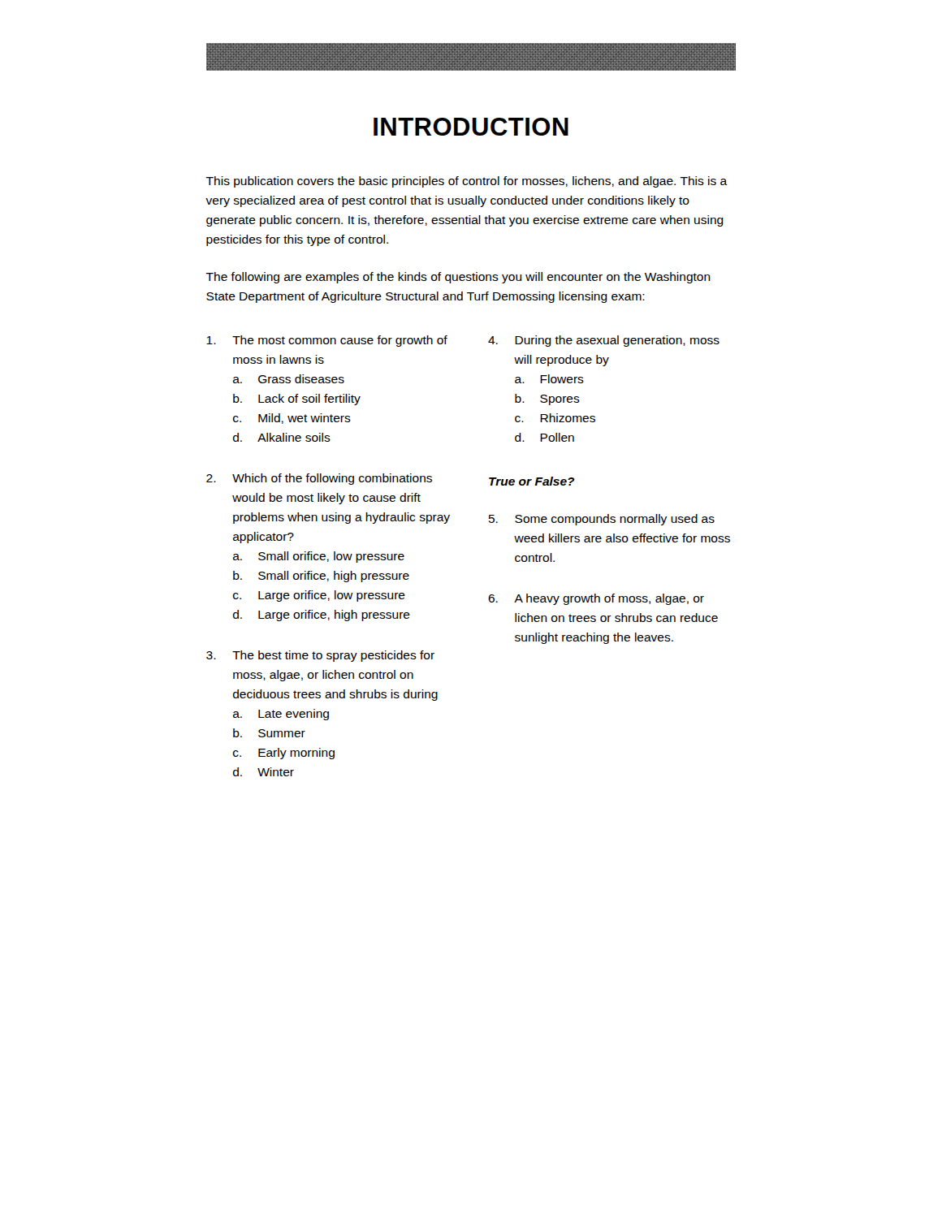INTRODUCTION
This publication covers the basic principles of control for mosses, lichens, and algae. This is a very specialized area of pest control that is usually conducted under conditions likely to generate public concern. It is, therefore, essential that you exercise extreme care when using pesticides for this type of control.
The following are examples of the kinds of questions you will encounter on the Washington State Department of Agriculture Structural and Turf Demossing licensing exam:
1. The most common cause for growth of moss in lawns is
a. Grass diseases
b. Lack of soil fertility
c. Mild, wet winters
d. Alkaline soils
2. Which of the following combinations would be most likely to cause drift problems when using a hydraulic spray applicator?
a. Small orifice, low pressure
b. Small orifice, high pressure
c. Large orifice, low pressure
d. Large orifice, high pressure
3. The best time to spray pesticides for moss, algae, or lichen control on deciduous trees and shrubs is during
a. Late evening
b. Summer
c. Early morning
d. Winter
4. During the asexual generation, moss will reproduce by
a. Flowers
b. Spores
c. Rhizomes
d. Pollen
True or False?
5. Some compounds normally used as weed killers are also effective for moss control.
6. A heavy growth of moss, algae, or lichen on trees or shrubs can reduce sunlight reaching the leaves.